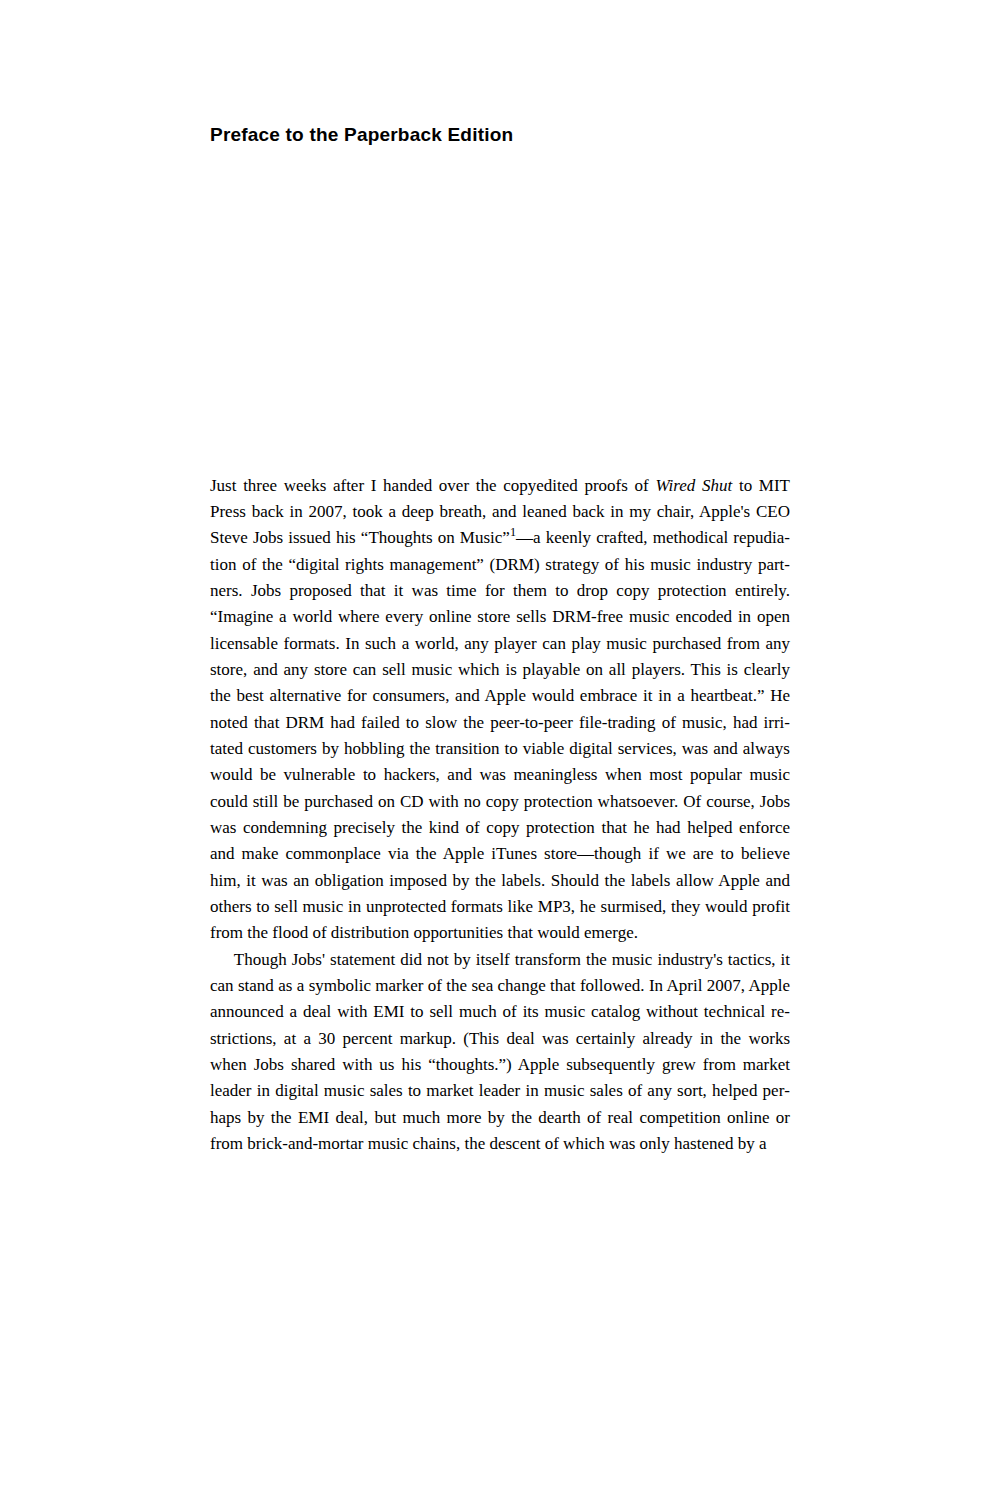Preface to the Paperback Edition
Just three weeks after I handed over the copyedited proofs of Wired Shut to MIT Press back in 2007, took a deep breath, and leaned back in my chair, Apple's CEO Steve Jobs issued his “Thoughts on Music”1—a keenly crafted, methodical repudiation of the “digital rights management” (DRM) strategy of his music industry partners. Jobs proposed that it was time for them to drop copy protection entirely. “Imagine a world where every online store sells DRM-free music encoded in open licensable formats. In such a world, any player can play music purchased from any store, and any store can sell music which is playable on all players. This is clearly the best alternative for consumers, and Apple would embrace it in a heartbeat.” He noted that DRM had failed to slow the peer-to-peer file-trading of music, had irritated customers by hobbling the transition to viable digital services, was and always would be vulnerable to hackers, and was meaningless when most popular music could still be purchased on CD with no copy protection whatsoever. Of course, Jobs was condemning precisely the kind of copy protection that he had helped enforce and make commonplace via the Apple iTunes store—though if we are to believe him, it was an obligation imposed by the labels. Should the labels allow Apple and others to sell music in unprotected formats like MP3, he surmised, they would profit from the flood of distribution opportunities that would emerge.
Though Jobs' statement did not by itself transform the music industry's tactics, it can stand as a symbolic marker of the sea change that followed. In April 2007, Apple announced a deal with EMI to sell much of its music catalog without technical restrictions, at a 30 percent markup. (This deal was certainly already in the works when Jobs shared with us his “thoughts.”) Apple subsequently grew from market leader in digital music sales to market leader in music sales of any sort, helped perhaps by the EMI deal, but much more by the dearth of real competition online or from brick-and-mortar music chains, the descent of which was only hastened by a